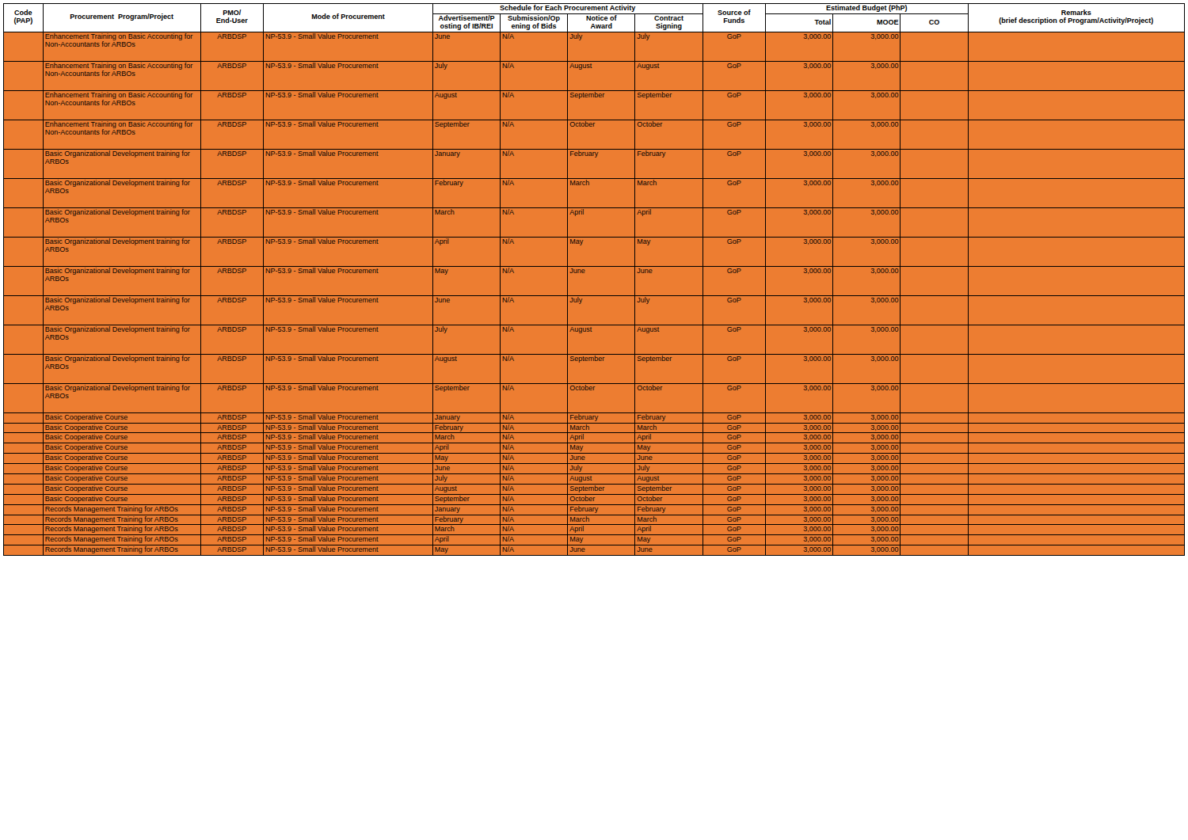| Code (PAP) | Procurement Program/Project | PMO/ End-User | Mode of Procurement | Schedule for Each Procurement Activity | Source of Funds | Estimated Budget (PhP) | Remarks (brief description of Program/Activity/Project) |
| --- | --- | --- | --- | --- | --- | --- | --- |
| Advertisement/P osting of IB/REI | Submission/Op ening of Bids | Notice of Award | Contract Signing | Total | MOOE | CO |
| | Enhancement Training on Basic Accounting for Non-Accountants for ARBOs | ARBDSP | NP-53.9 - Small Value Procurement | June | N/A | July | July | GoP | 3,000.00 | 3,000.00 | | |
| | Enhancement Training on Basic Accounting for Non-Accountants for ARBOs | ARBDSP | NP-53.9 - Small Value Procurement | July | N/A | August | August | GoP | 3,000.00 | 3,000.00 | | |
| | Enhancement Training on Basic Accounting for Non-Accountants for ARBOs | ARBDSP | NP-53.9 - Small Value Procurement | August | N/A | September | September | GoP | 3,000.00 | 3,000.00 | | |
| | Enhancement Training on Basic Accounting for Non-Accountants for ARBOs | ARBDSP | NP-53.9 - Small Value Procurement | September | N/A | October | October | GoP | 3,000.00 | 3,000.00 | | |
| | Basic Organizational Development training for ARBOs | ARBDSP | NP-53.9 - Small Value Procurement | January | N/A | February | February | GoP | 3,000.00 | 3,000.00 | | |
| | Basic Organizational Development training for ARBOs | ARBDSP | NP-53.9 - Small Value Procurement | February | N/A | March | March | GoP | 3,000.00 | 3,000.00 | | |
| | Basic Organizational Development training for ARBOs | ARBDSP | NP-53.9 - Small Value Procurement | March | N/A | April | April | GoP | 3,000.00 | 3,000.00 | | |
| | Basic Organizational Development training for ARBOs | ARBDSP | NP-53.9 - Small Value Procurement | April | N/A | May | May | GoP | 3,000.00 | 3,000.00 | | |
| | Basic Organizational Development training for ARBOs | ARBDSP | NP-53.9 - Small Value Procurement | May | N/A | June | June | GoP | 3,000.00 | 3,000.00 | | |
| | Basic Organizational Development training for ARBOs | ARBDSP | NP-53.9 - Small Value Procurement | June | N/A | July | July | GoP | 3,000.00 | 3,000.00 | | |
| | Basic Organizational Development training for ARBOs | ARBDSP | NP-53.9 - Small Value Procurement | July | N/A | August | August | GoP | 3,000.00 | 3,000.00 | | |
| | Basic Organizational Development training for ARBOs | ARBDSP | NP-53.9 - Small Value Procurement | August | N/A | September | September | GoP | 3,000.00 | 3,000.00 | | |
| | Basic Organizational Development training for ARBOs | ARBDSP | NP-53.9 - Small Value Procurement | September | N/A | October | October | GoP | 3,000.00 | 3,000.00 | | |
| | Basic Cooperative Course | ARBDSP | NP-53.9 - Small Value Procurement | January | N/A | February | February | GoP | 3,000.00 | 3,000.00 | | |
| | Basic Cooperative Course | ARBDSP | NP-53.9 - Small Value Procurement | February | N/A | March | March | GoP | 3,000.00 | 3,000.00 | | |
| | Basic Cooperative Course | ARBDSP | NP-53.9 - Small Value Procurement | March | N/A | April | April | GoP | 3,000.00 | 3,000.00 | | |
| | Basic Cooperative Course | ARBDSP | NP-53.9 - Small Value Procurement | April | N/A | May | May | GoP | 3,000.00 | 3,000.00 | | |
| | Basic Cooperative Course | ARBDSP | NP-53.9 - Small Value Procurement | May | N/A | June | June | GoP | 3,000.00 | 3,000.00 | | |
| | Basic Cooperative Course | ARBDSP | NP-53.9 - Small Value Procurement | June | N/A | July | July | GoP | 3,000.00 | 3,000.00 | | |
| | Basic Cooperative Course | ARBDSP | NP-53.9 - Small Value Procurement | July | N/A | August | August | GoP | 3,000.00 | 3,000.00 | | |
| | Basic Cooperative Course | ARBDSP | NP-53.9 - Small Value Procurement | August | N/A | September | September | GoP | 3,000.00 | 3,000.00 | | |
| | Basic Cooperative Course | ARBDSP | NP-53.9 - Small Value Procurement | September | N/A | October | October | GoP | 3,000.00 | 3,000.00 | | |
| | Records Management Training for ARBOs | ARBDSP | NP-53.9 - Small Value Procurement | January | N/A | February | February | GoP | 3,000.00 | 3,000.00 | | |
| | Records Management Training for ARBOs | ARBDSP | NP-53.9 - Small Value Procurement | February | N/A | March | March | GoP | 3,000.00 | 3,000.00 | | |
| | Records Management Training for ARBOs | ARBDSP | NP-53.9 - Small Value Procurement | March | N/A | April | April | GoP | 3,000.00 | 3,000.00 | | |
| | Records Management Training for ARBOs | ARBDSP | NP-53.9 - Small Value Procurement | April | N/A | May | May | GoP | 3,000.00 | 3,000.00 | | |
| | Records Management Training for ARBOs | ARBDSP | NP-53.9 - Small Value Procurement | May | N/A | June | June | GoP | 3,000.00 | 3,000.00 | | |